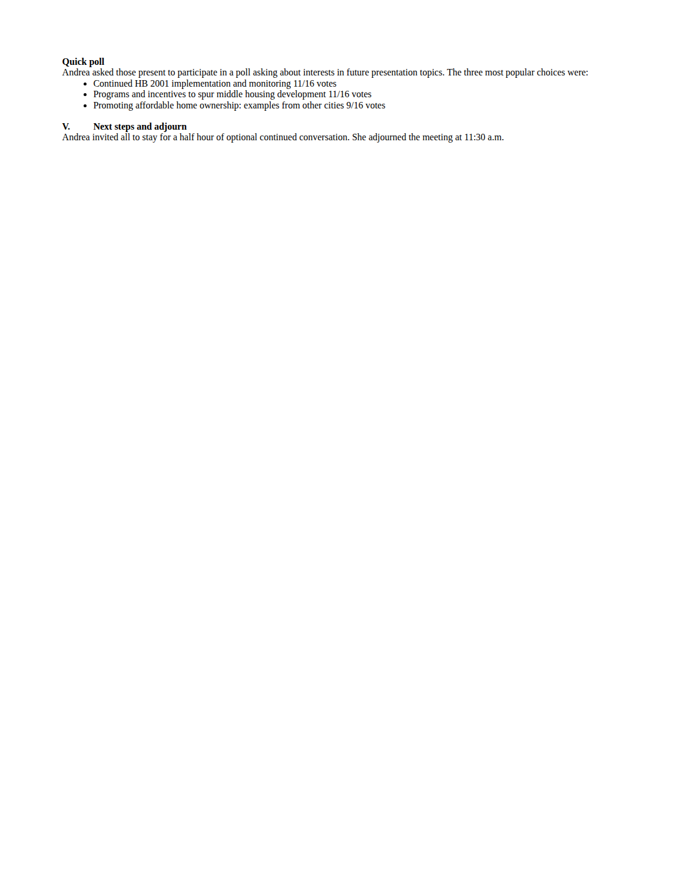Quick poll
Andrea asked those present to participate in a poll asking about interests in future presentation topics. The three most popular choices were:
Continued HB 2001 implementation and monitoring 11/16 votes
Programs and incentives to spur middle housing development 11/16 votes
Promoting affordable home ownership: examples from other cities 9/16 votes
V. Next steps and adjourn
Andrea invited all to stay for a half hour of optional continued conversation. She adjourned the meeting at 11:30 a.m.